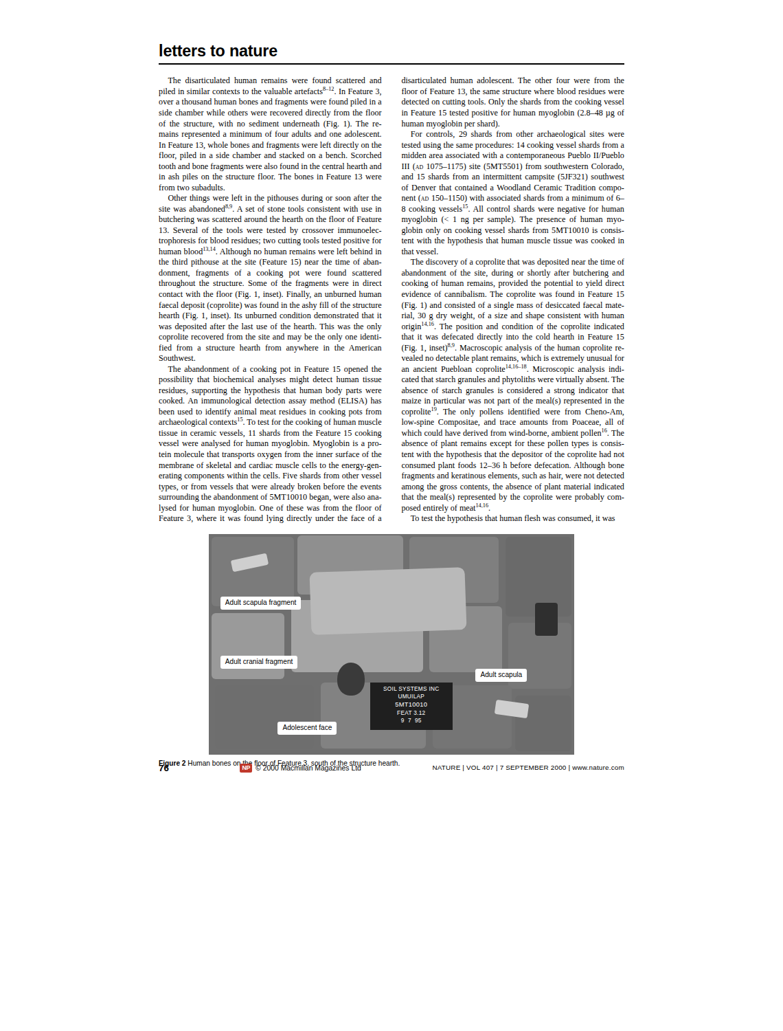letters to nature
The disarticulated human remains were found scattered and piled in similar contexts to the valuable artefacts8–12. In Feature 3, over a thousand human bones and fragments were found piled in a side chamber while others were recovered directly from the floor of the structure, with no sediment underneath (Fig. 1). The remains represented a minimum of four adults and one adolescent. In Feature 13, whole bones and fragments were left directly on the floor, piled in a side chamber and stacked on a bench. Scorched tooth and bone fragments were also found in the central hearth and in ash piles on the structure floor. The bones in Feature 13 were from two subadults.
Other things were left in the pithouses during or soon after the site was abandoned8,9. A set of stone tools consistent with use in butchering was scattered around the hearth on the floor of Feature 13. Several of the tools were tested by crossover immunoelectrophoresis for blood residues; two cutting tools tested positive for human blood13,14. Although no human remains were left behind in the third pithouse at the site (Feature 15) near the time of abandonment, fragments of a cooking pot were found scattered throughout the structure. Some of the fragments were in direct contact with the floor (Fig. 1, inset). Finally, an unburned human faecal deposit (coprolite) was found in the ashy fill of the structure hearth (Fig. 1, inset). Its unburned condition demonstrated that it was deposited after the last use of the hearth. This was the only coprolite recovered from the site and may be the only one identified from a structure hearth from anywhere in the American Southwest.
The abandonment of a cooking pot in Feature 15 opened the possibility that biochemical analyses might detect human tissue residues, supporting the hypothesis that human body parts were cooked. An immunological detection assay method (ELISA) has been used to identify animal meat residues in cooking pots from archaeological contexts15. To test for the cooking of human muscle tissue in ceramic vessels, 11 shards from the Feature 15 cooking vessel were analysed for human myoglobin. Myoglobin is a protein molecule that transports oxygen from the inner surface of the membrane of skeletal and cardiac muscle cells to the energy-generating components within the cells. Five shards from other vessel types, or from vessels that were already broken before the events surrounding the abandonment of 5MT10010 began, were also analysed for human myoglobin. One of these was from the floor of Feature 3, where it was found lying directly under the face of a disarticulated human adolescent. The other four were from the floor of Feature 13, the same structure where blood residues were detected on cutting tools. Only the shards from the cooking vessel in Feature 15 tested positive for human myoglobin (2.8–48 µg of human myoglobin per shard).
For controls, 29 shards from other archaeological sites were tested using the same procedures: 14 cooking vessel shards from a midden area associated with a contemporaneous Pueblo II/Pueblo III (ad 1075–1175) site (5MT5501) from southwestern Colorado, and 15 shards from an intermittent campsite (5JF321) southwest of Denver that contained a Woodland Ceramic Tradition component (ad 150–1150) with associated shards from a minimum of 6–8 cooking vessels15. All control shards were negative for human myoglobin (< 1 ng per sample). The presence of human myoglobin only on cooking vessel shards from 5MT10010 is consistent with the hypothesis that human muscle tissue was cooked in that vessel.
The discovery of a coprolite that was deposited near the time of abandonment of the site, during or shortly after butchering and cooking of human remains, provided the potential to yield direct evidence of cannibalism. The coprolite was found in Feature 15 (Fig. 1) and consisted of a single mass of desiccated faecal material, 30 g dry weight, of a size and shape consistent with human origin14,16. The position and condition of the coprolite indicated that it was defecated directly into the cold hearth in Feature 15 (Fig. 1, inset)8,9. Macroscopic analysis of the human coprolite revealed no detectable plant remains, which is extremely unusual for an ancient Puebloan coprolite14,16–18. Microscopic analysis indicated that starch granules and phytoliths were virtually absent. The absence of starch granules is considered a strong indicator that maize in particular was not part of the meal(s) represented in the coprolite19. The only pollens identified were from Cheno-Am, low-spine Compositae, and trace amounts from Poaceae, all of which could have derived from wind-borne, ambient pollen16. The absence of plant remains except for these pollen types is consistent with the hypothesis that the depositor of the coprolite had not consumed plant foods 12–36 h before defecation. Although bone fragments and keratinous elements, such as hair, were not detected among the gross contents, the absence of plant material indicated that the meal(s) represented by the coprolite were probably composed entirely of meat14,16.
To test the hypothesis that human flesh was consumed, it was
Adult scapula fragment
Adult cranial fragment
Adolescent face
Adult scapula
SOIL SYSTEMS INC
UMUILAP
5MT10010
FEAT 3.12
9 7 95
Figure 2 Human bones on the floor of Feature 3, south of the structure hearth.
76
NP © 2000 Macmillan Magazines Ltd
NATURE | VOL 407 | 7 SEPTEMBER 2000 | www.nature.com